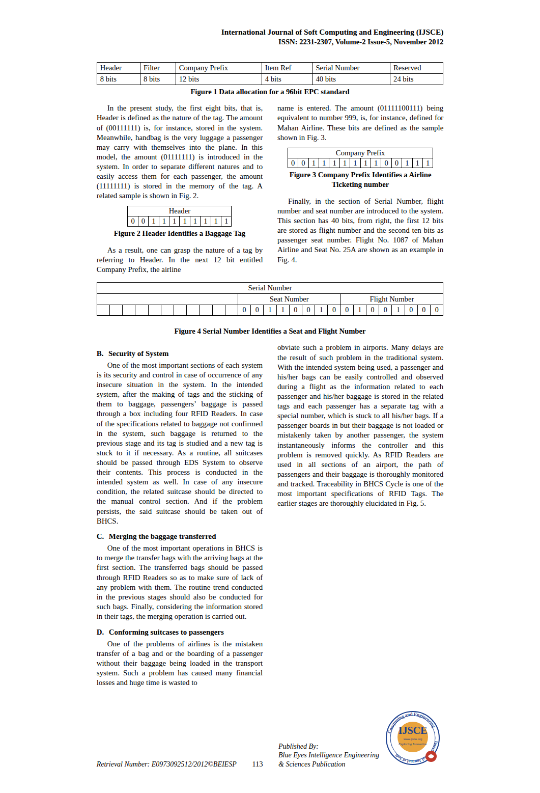International Journal of Soft Computing and Engineering (IJSCE)
ISSN: 2231-2307, Volume-2 Issue-5, November 2012
| Header | Filter | Company Prefix | Item Ref | Serial Number | Reserved |
| 8 bits | 8 bits | 12 bits | 4 bits | 40 bits | 24 bits |
Figure 1 Data allocation for a 96bit EPC standard
In the present study, the first eight bits, that is, Header is defined as the nature of the tag. The amount of (00111111) is, for instance, stored in the system. Meanwhile, handbag is the very luggage a passenger may carry with themselves into the plane. In this model, the amount (01111111) is introduced in the system. In order to separate different natures and to easily access them for each passenger, the amount (11111111) is stored in the memory of the tag. A related sample is shown in Fig. 2.
| Header |
| 0 | 0 | 1 | 1 | 1 | 1 | 1 | 1 | 1 | 1 |
Figure 2 Header Identifies a Baggage Tag
As a result, one can grasp the nature of a tag by referring to Header. In the next 12 bit entitled Company Prefix, the airline
name is entered. The amount (01111100111) being equivalent to number 999, is, for instance, defined for Mahan Airline. These bits are defined as the sample shown in Fig. 3.
| Company Prefix |
| 0 | 0 | 1 | 1 | 1 | 1 | 1 | 1 | 1 | 0 | 0 | 1 | 1 | 1 |
Figure 3 Company Prefix Identifies a Airline Ticketing number
Finally, in the section of Serial Number, flight number and seat number are introduced to the system. This section has 40 bits, from right, the first 12 bits are stored as flight number and the second ten bits as passenger seat number. Flight No. 1087 of Mahan Airline and Seat No. 25A are shown as an example in Fig. 4.
| Serial Number |
| | Seat Number | Flight Number |
| | | | | | | | | | | | 0 | 0 | 1 | 1 | 0 | 0 | 1 | 0 | 0 | 1 | 0 | 0 | 1 | 0 | 0 | 0 |
Figure 4 Serial Number Identifies a Seat and Flight Number
B. Security of System
One of the most important sections of each system is its security and control in case of occurrence of any insecure situation in the system. In the intended system, after the making of tags and the sticking of them to baggage, passengers’ baggage is passed through a box including four RFID Readers. In case of the specifications related to baggage not confirmed in the system, such baggage is returned to the previous stage and its tag is studied and a new tag is stuck to it if necessary. As a routine, all suitcases should be passed through EDS System to observe their contents. This process is conducted in the intended system as well. In case of any insecure condition, the related suitcase should be directed to the manual control section. And if the problem persists, the said suitcase should be taken out of BHCS.
C. Merging the baggage transferred
One of the most important operations in BHCS is to merge the transfer bags with the arriving bags at the first section. The transferred bags should be passed through RFID Readers so as to make sure of lack of any problem with them. The routine trend conducted in the previous stages should also be conducted for such bags. Finally, considering the information stored in their tags, the merging operation is carried out.
D. Conforming suitcases to passengers
One of the problems of airlines is the mistaken transfer of a bag and or the boarding of a passenger without their baggage being loaded in the transport system. Such a problem has caused many financial losses and huge time is wasted to
obviate such a problem in airports. Many delays are the result of such problem in the traditional system. With the intended system being used, a passenger and his/her bags can be easily controlled and observed during a flight as the information related to each passenger and his/her baggage is stored in the related tags and each passenger has a separate tag with a special number, which is stuck to all his/her bags. If a passenger boards in but their baggage is not loaded or mistakenly taken by another passenger, the system instantaneously informs the controller and this problem is removed quickly. As RFID Readers are used in all sections of an airport, the path of passengers and their baggage is thoroughly monitored and tracked. Traceability in BHCS Cycle is one of the most important specifications of RFID Tags. The earlier stages are thoroughly elucidated in Fig. 5.
Retrieval Number: E0973092512/2012©BEIESP
113
Published By:
Blue Eyes Intelligence Engineering
& Sciences Publication
Computing and Engineering International Journal of Soft IJSCE www.ijsce.org Exploring Innovation